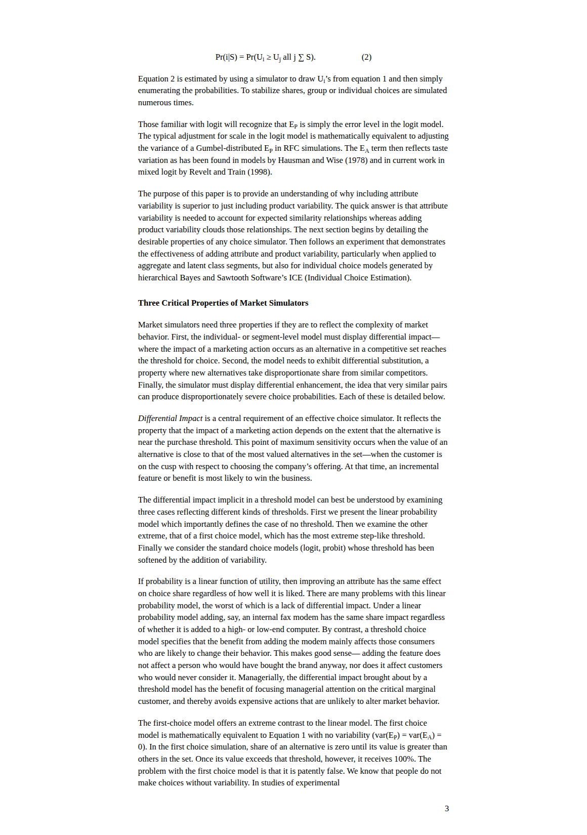Pr(i|S) = Pr(Ui ≥ Uj all j ∑ S). (2)
Equation 2 is estimated by using a simulator to draw Ui’s from equation 1 and then simply enumerating the probabilities. To stabilize shares, group or individual choices are simulated numerous times.
Those familiar with logit will recognize that EP is simply the error level in the logit model. The typical adjustment for scale in the logit model is mathematically equivalent to adjusting the variance of a Gumbel-distributed EP in RFC simulations. The EA term then reflects taste variation as has been found in models by Hausman and Wise (1978) and in current work in mixed logit by Revelt and Train (1998).
The purpose of this paper is to provide an understanding of why including attribute variability is superior to just including product variability. The quick answer is that attribute variability is needed to account for expected similarity relationships whereas adding product variability clouds those relationships. The next section begins by detailing the desirable properties of any choice simulator. Then follows an experiment that demonstrates the effectiveness of adding attribute and product variability, particularly when applied to aggregate and latent class segments, but also for individual choice models generated by hierarchical Bayes and Sawtooth Software’s ICE (Individual Choice Estimation).
Three Critical Properties of Market Simulators
Market simulators need three properties if they are to reflect the complexity of market behavior. First, the individual- or segment-level model must display differential impact—where the impact of a marketing action occurs as an alternative in a competitive set reaches the threshold for choice. Second, the model needs to exhibit differential substitution, a property where new alternatives take disproportionate share from similar competitors. Finally, the simulator must display differential enhancement, the idea that very similar pairs can produce disproportionately severe choice probabilities. Each of these is detailed below.
Differential Impact is a central requirement of an effective choice simulator. It reflects the property that the impact of a marketing action depends on the extent that the alternative is near the purchase threshold. This point of maximum sensitivity occurs when the value of an alternative is close to that of the most valued alternatives in the set—when the customer is on the cusp with respect to choosing the company’s offering. At that time, an incremental feature or benefit is most likely to win the business.
The differential impact implicit in a threshold model can best be understood by examining three cases reflecting different kinds of thresholds. First we present the linear probability model which importantly defines the case of no threshold. Then we examine the other extreme, that of a first choice model, which has the most extreme step-like threshold. Finally we consider the standard choice models (logit, probit) whose threshold has been softened by the addition of variability.
If probability is a linear function of utility, then improving an attribute has the same effect on choice share regardless of how well it is liked. There are many problems with this linear probability model, the worst of which is a lack of differential impact. Under a linear probability model adding, say, an internal fax modem has the same share impact regardless of whether it is added to a high- or low-end computer. By contrast, a threshold choice model specifies that the benefit from adding the modem mainly affects those consumers who are likely to change their behavior. This makes good sense— adding the feature does not affect a person who would have bought the brand anyway, nor does it affect customers who would never consider it. Managerially, the differential impact brought about by a threshold model has the benefit of focusing managerial attention on the critical marginal customer, and thereby avoids expensive actions that are unlikely to alter market behavior.
The first-choice model offers an extreme contrast to the linear model. The first choice model is mathematically equivalent to Equation 1 with no variability (var(EP) = var(EA) = 0). In the first choice simulation, share of an alternative is zero until its value is greater than others in the set. Once its value exceeds that threshold, however, it receives 100%. The problem with the first choice model is that it is patently false. We know that people do not make choices without variability. In studies of experimental
3